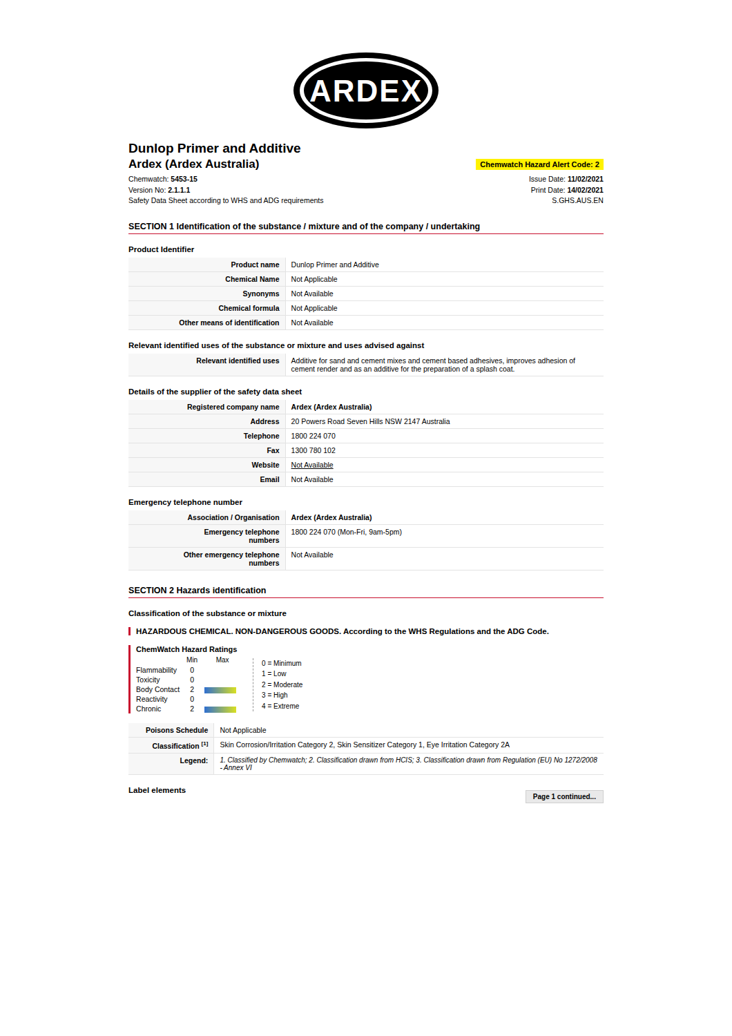ARDEX
Dunlop Primer and Additive Ardex (Ardex Australia)
Chemwatch Hazard Alert Code: 2
Chemwatch: 5453-15
Version No: 2.1.1.1
Safety Data Sheet according to WHS and ADG requirements
Issue Date: 11/02/2021
Print Date: 14/02/2021
S.GHS.AUS.EN
SECTION 1 Identification of the substance / mixture and of the company / undertaking
Product Identifier
| Product name | Dunlop Primer and Additive |
| Chemical Name | Not Applicable |
| Synonyms | Not Available |
| Chemical formula | Not Applicable |
| Other means of identification | Not Available |
Relevant identified uses of the substance or mixture and uses advised against
| Relevant identified uses | Additive for sand and cement mixes and cement based adhesives, improves adhesion of cement render and as an additive for the preparation of a splash coat. |
Details of the supplier of the safety data sheet
| Registered company name | Ardex (Ardex Australia) |
| Address | 20 Powers Road Seven Hills NSW 2147 Australia |
| Telephone | 1800 224 070 |
| Fax | 1300 780 102 |
| Website | Not Available |
| Email | Not Available |
Emergency telephone number
| Association / Organisation | Ardex (Ardex Australia) |
| Emergency telephone numbers | 1800 224 070 (Mon-Fri, 9am-5pm) |
| Other emergency telephone numbers | Not Available |
SECTION 2 Hazards identification
Classification of the substance or mixture
HAZARDOUS CHEMICAL. NON-DANGEROUS GOODS. According to the WHS Regulations and the ADG Code.
ChemWatch Hazard Ratings
| | Min | Max |
| --- | --- | --- |
| Flammability | 0 | |
| Toxicity | 0 | |
| Body Contact | 2 | |
| Reactivity | 0 | |
| Chronic | 2 | |
0 = Minimum
1 = Low
2 = Moderate
3 = High
4 = Extreme
| Poisons Schedule | Not Applicable |
| Classification [1] | Skin Corrosion/Irritation Category 2, Skin Sensitizer Category 1, Eye Irritation Category 2A |
| Legend: | 1. Classified by Chemwatch; 2. Classification drawn from HCIS; 3. Classification drawn from Regulation (EU) No 1272/2008 - Annex VI |
Label elements
Page 1 continued...